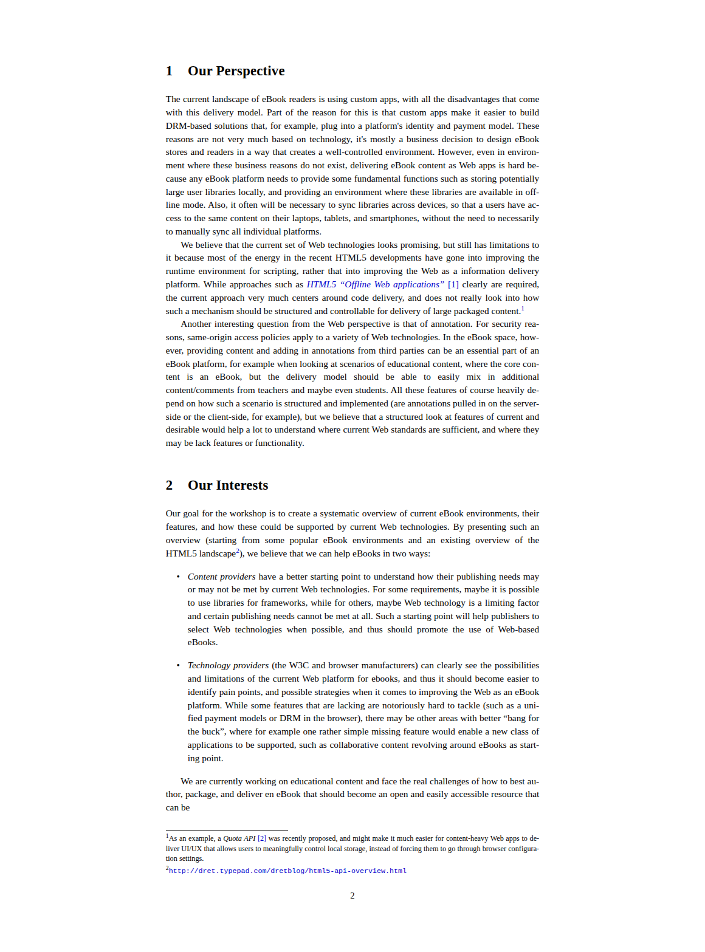1 Our Perspective
The current landscape of eBook readers is using custom apps, with all the disadvantages that come with this delivery model. Part of the reason for this is that custom apps make it easier to build DRM-based solutions that, for example, plug into a platform's identity and payment model. These reasons are not very much based on technology, it's mostly a business decision to design eBook stores and readers in a way that creates a well-controlled environment. However, even in environment where these business reasons do not exist, delivering eBook content as Web apps is hard because any eBook platform needs to provide some fundamental functions such as storing potentially large user libraries locally, and providing an environment where these libraries are available in offline mode. Also, it often will be necessary to sync libraries across devices, so that a users have access to the same content on their laptops, tablets, and smartphones, without the need to necessarily to manually sync all individual platforms.
We believe that the current set of Web technologies looks promising, but still has limitations to it because most of the energy in the recent HTML5 developments have gone into improving the runtime environment for scripting, rather that into improving the Web as a information delivery platform. While approaches such as HTML5 “Offline Web applications” [1] clearly are required, the current approach very much centers around code delivery, and does not really look into how such a mechanism should be structured and controllable for delivery of large packaged content.1
Another interesting question from the Web perspective is that of annotation. For security reasons, same-origin access policies apply to a variety of Web technologies. In the eBook space, however, providing content and adding in annotations from third parties can be an essential part of an eBook platform, for example when looking at scenarios of educational content, where the core content is an eBook, but the delivery model should be able to easily mix in additional content/comments from teachers and maybe even students. All these features of course heavily depend on how such a scenario is structured and implemented (are annotations pulled in on the server-side or the client-side, for example), but we believe that a structured look at features of current and desirable would help a lot to understand where current Web standards are sufficient, and where they may be lack features or functionality.
2 Our Interests
Our goal for the workshop is to create a systematic overview of current eBook environments, their features, and how these could be supported by current Web technologies. By presenting such an overview (starting from some popular eBook environments and an existing overview of the HTML5 landscape2), we believe that we can help eBooks in two ways:
Content providers have a better starting point to understand how their publishing needs may or may not be met by current Web technologies. For some requirements, maybe it is possible to use libraries for frameworks, while for others, maybe Web technology is a limiting factor and certain publishing needs cannot be met at all. Such a starting point will help publishers to select Web technologies when possible, and thus should promote the use of Web-based eBooks.
Technology providers (the W3C and browser manufacturers) can clearly see the possibilities and limitations of the current Web platform for ebooks, and thus it should become easier to identify pain points, and possible strategies when it comes to improving the Web as an eBook platform. While some features that are lacking are notoriously hard to tackle (such as a unified payment models or DRM in the browser), there may be other areas with better “bang for the buck”, where for example one rather simple missing feature would enable a new class of applications to be supported, such as collaborative content revolving around eBooks as starting point.
We are currently working on educational content and face the real challenges of how to best author, package, and deliver en eBook that should become an open and easily accessible resource that can be
1As an example, a Quota API [2] was recently proposed, and might make it much easier for content-heavy Web apps to deliver UI/UX that allows users to meaningfully control local storage, instead of forcing them to go through browser configuration settings.
2http://dret.typepad.com/dretblog/html5-api-overview.html
2